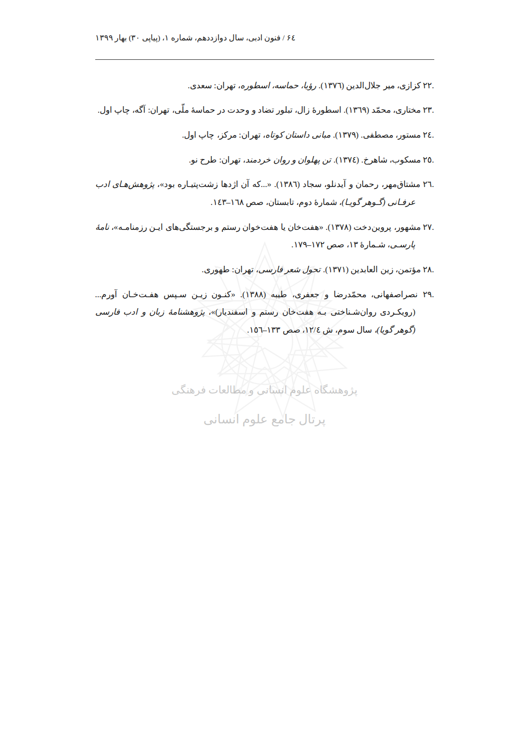۶٤ / فنون ادبی، سال دوازددهم، شماره ۱، (پیاپی ۳۰) بهار ۱۳۹۹
۲۲. کزازی، میر جلال‌الدین (۱۳۷٦). رؤیا، حماسه، اسطوره، تهران: سعدی.
۲۳. مختاری، محمّد (۱۳٦۹). اسطورهٔ زال، تبلور تضاد و وحدت در حماسهٔ ملّی، تهران: آگه، چاپ اول.
۲٤. مستور، مصطفی. (۱۳۷۹). مبانی داستان کوتاه، تهران: مرکز، چاپ اول.
۲٥. مسکوب، شاهرخ. (۱۳۷٤). تن پهلوان و روان خردمند، تهران: طرح نو.
۲٦. مشتاق‌مهر، رحمان و آیدنلو، سجاد (۱۳۸٦). «...که آن اژدها زشت‌پتیـاره بود»، پژوهش‌هـای ادب عرفـانی (گـوهر گویـا)، شمارهٔ دوم، تابستان، صص ۱٦۸–۱٤۳.
۲۷. مشهور، پروین‌دخت (۱۳۷۸). «هفت‌خان یا هفت‌خوان رستم و برجستگی‌های ایـن رزمنامـه»، نامهٔ پارسـی، شـمارهٔ ۱۳، صص ۱۷۲–۱۷۹.
۲۸. مؤتمن، زین العابدین (۱۳۷۱). تحول شعر فارسی، تهران: طهوری.
۲۹. نصراصفهانی، محمّدرضا و جعفری، طیبه (۱۳۸۸). «کنـون زیـن سـپس هفـت‌خـان آورم... (رویکـردی روان‌شـناختی بـه هفت‌خان رستم و اسفندیار)»، پژوهشنامهٔ زبان و ادب فارسی (گوهر گویا)، سال سوم، ش ۱۲/٤، صص ۱۳۳–۱٥٦.
پژوهشگاه علوم انسانی و مطالعات فرهنگی
پرتال جامع علوم انسانی